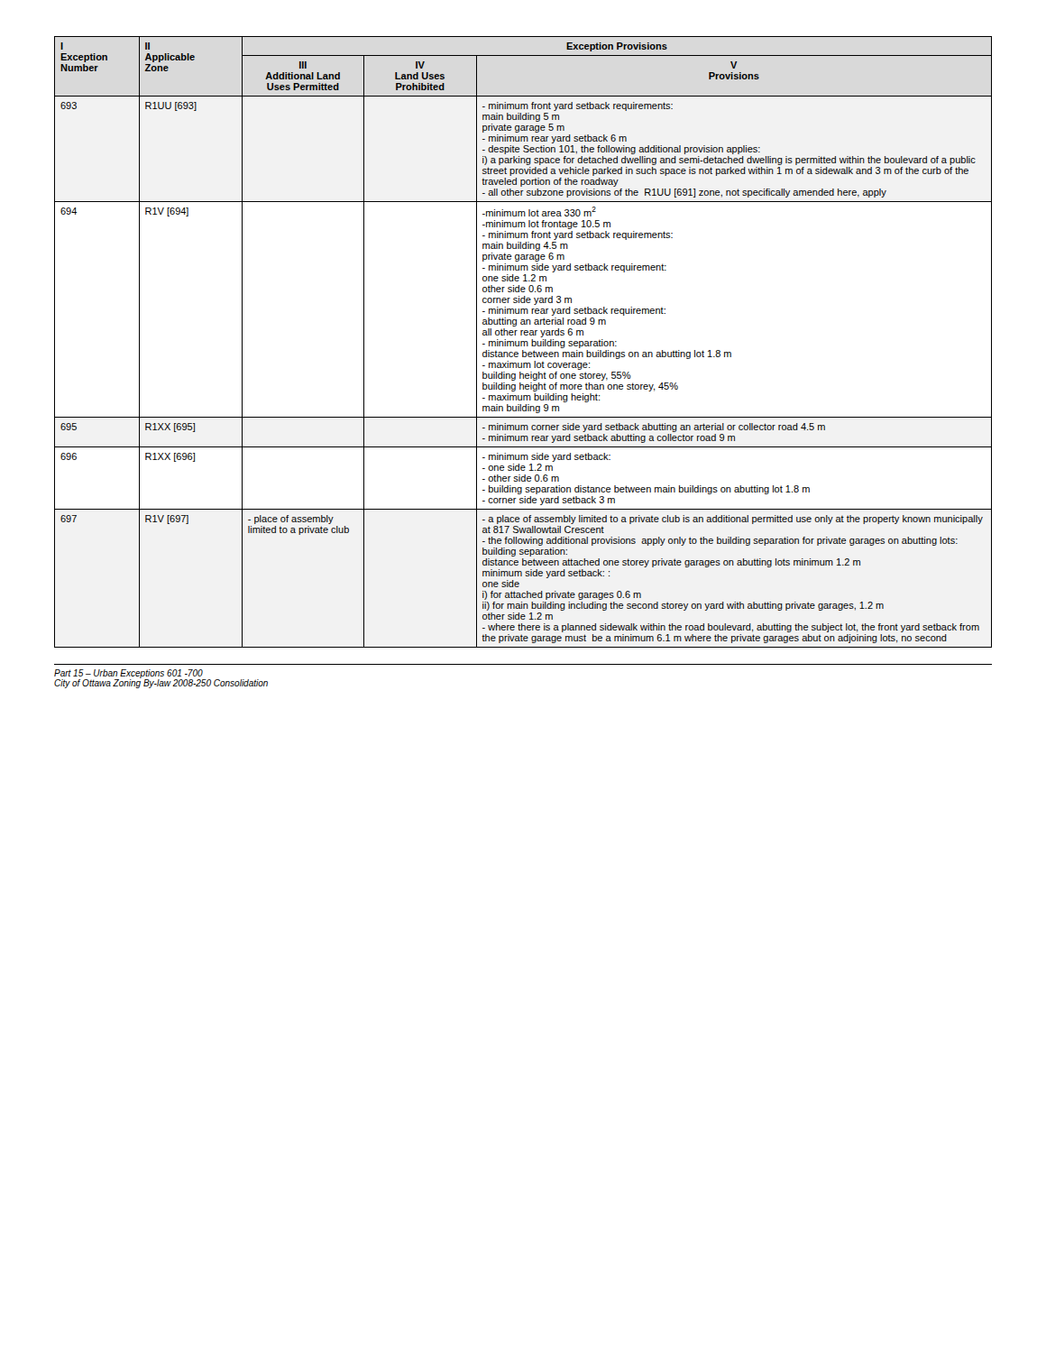| I Exception Number | II Applicable Zone | Exception Provisions |
| --- | --- | --- |
| III Additional Land Uses Permitted | IV Land Uses Prohibited | V Provisions |
| 693 | R1UU [693] | | | - minimum front yard setback requirements: main building 5 m private garage 5 m - minimum rear yard setback 6 m - despite Section 101, the following additional provision applies: i) a parking space for detached dwelling and semi-detached dwelling is permitted within the boulevard of a public street provided a vehicle parked in such space is not parked within 1 m of a sidewalk and 3 m of the curb of the traveled portion of the roadway - all other subzone provisions of the R1UU [691] zone, not specifically amended here, apply |
| 694 | R1V [694] | | | -minimum lot area 330 m 2 -minimum lot frontage 10.5 m - minimum front yard setback requirements: main building 4.5 m private garage 6 m - minimum side yard setback requirement: one side 1.2 m other side 0.6 m corner side yard 3 m - minimum rear yard setback requirement: abutting an arterial road 9 m all other rear yards 6 m - minimum building separation: distance between main buildings on an abutting lot 1.8 m - maximum lot coverage: building height of one storey, 55% building height of more than one storey, 45% - maximum building height: main building 9 m |
| 695 | R1XX [695] | | | - minimum corner side yard setback abutting an arterial or collector road 4.5 m - minimum rear yard setback abutting a collector road 9 m |
| 696 | R1XX [696] | | | - minimum side yard setback: - one side 1.2 m - other side 0.6 m - building separation distance between main buildings on abutting lot 1.8 m - corner side yard setback 3 m |
| 697 | R1V [697] | - place of assembly limited to a private club | | - a place of assembly limited to a private club is an additional permitted use only at the property known municipally at 817 Swallowtail Crescent - the following additional provisions apply only to the building separation for private garages on abutting lots: building separation: distance between attached one storey private garages on abutting lots minimum 1.2 m minimum side yard setback: : one side i) for attached private garages 0.6 m ii) for main building including the second storey on yard with abutting private garages, 1.2 m other side 1.2 m - where there is a planned sidewalk within the road boulevard, abutting the subject lot, the front yard setback from the private garage must be a minimum 6.1 m where the private garages abut on adjoining lots, no second |
Part 15 – Urban Exceptions 601 -700
City of Ottawa Zoning By-law 2008-250 Consolidation